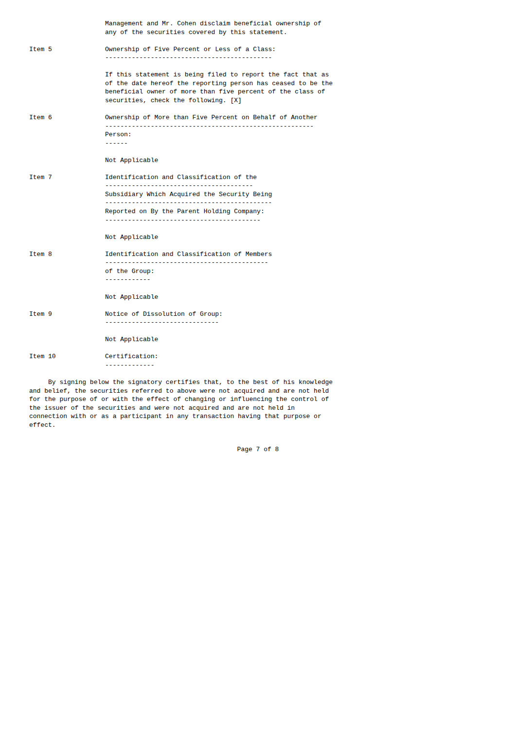Management and Mr. Cohen disclaim beneficial ownership of
                    any of the securities covered by this statement.

Item 5              Ownership of Five Percent or Less of a Class:
                    --------------------------------------------

                    If this statement is being filed to report the fact that as
                    of the date hereof the reporting person has ceased to be the
                    beneficial owner of more than five percent of the class of
                    securities, check the following. [X]

Item 6              Ownership of More than Five Percent on Behalf of Another
                    -------------------------------------------------------
                    Person:
                    ------

                    Not Applicable

Item 7              Identification and Classification of the
                    ---------------------------------------
                    Subsidiary Which Acquired the Security Being
                    --------------------------------------------
                    Reported on By the Parent Holding Company:
                    -----------------------------------------

                    Not Applicable

Item 8              Identification and Classification of Members
                    -------------------------------------------
                    of the Group:
                    ------------

                    Not Applicable

Item 9              Notice of Dissolution of Group:
                    ------------------------------

                    Not Applicable

Item 10             Certification:
                    -------------

     By signing below the signatory certifies that, to the best of his knowledge
and belief, the securities referred to above were not acquired and are not held
for the purpose of or with the effect of changing or influencing the control of
the issuer of the securities and were not acquired and are not held in
connection with or as a participant in any transaction having that purpose or
effect.
Page 7 of 8